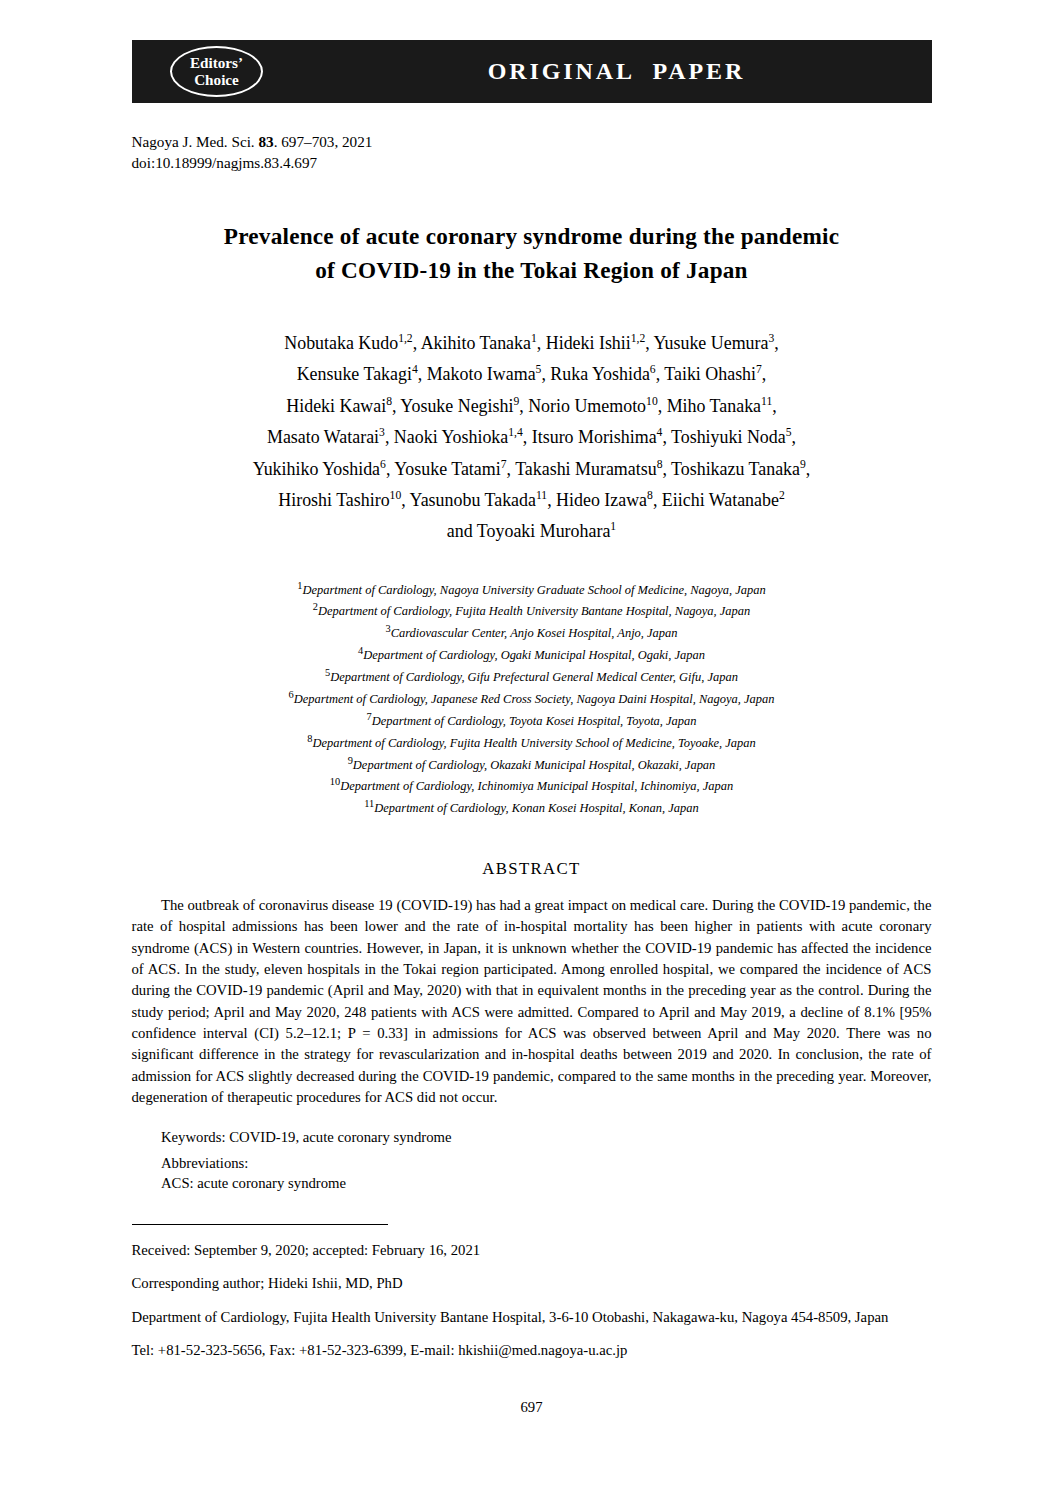Editors’
Choice
ORIGINAL PAPER
Nagoya J. Med. Sci. 83. 697–703, 2021
doi:10.18999/nagjms.83.4.697
Prevalence of acute coronary syndrome during the pandemic
of COVID-19 in the Tokai Region of Japan
Nobutaka Kudo1,2, Akihito Tanaka1, Hideki Ishii1,2, Yusuke Uemura3,
Kensuke Takagi4, Makoto Iwama5, Ruka Yoshida6, Taiki Ohashi7,
Hideki Kawai8, Yosuke Negishi9, Norio Umemoto10, Miho Tanaka11,
Masato Watarai3, Naoki Yoshioka1,4, Itsuro Morishima4, Toshiyuki Noda5,
Yukihiko Yoshida6, Yosuke Tatami7, Takashi Muramatsu8, Toshikazu Tanaka9,
Hiroshi Tashiro10, Yasunobu Takada11, Hideo Izawa8, Eiichi Watanabe2
and Toyoaki Murohara1
1Department of Cardiology, Nagoya University Graduate School of Medicine, Nagoya, Japan
2Department of Cardiology, Fujita Health University Bantane Hospital, Nagoya, Japan
3Cardiovascular Center, Anjo Kosei Hospital, Anjo, Japan
4Department of Cardiology, Ogaki Municipal Hospital, Ogaki, Japan
5Department of Cardiology, Gifu Prefectural General Medical Center, Gifu, Japan
6Department of Cardiology, Japanese Red Cross Society, Nagoya Daini Hospital, Nagoya, Japan
7Department of Cardiology, Toyota Kosei Hospital, Toyota, Japan
8Department of Cardiology, Fujita Health University School of Medicine, Toyoake, Japan
9Department of Cardiology, Okazaki Municipal Hospital, Okazaki, Japan
10Department of Cardiology, Ichinomiya Municipal Hospital, Ichinomiya, Japan
11Department of Cardiology, Konan Kosei Hospital, Konan, Japan
ABSTRACT
The outbreak of coronavirus disease 19 (COVID-19) has had a great impact on medical care. During the COVID-19 pandemic, the rate of hospital admissions has been lower and the rate of in-hospital mortality has been higher in patients with acute coronary syndrome (ACS) in Western countries. However, in Japan, it is unknown whether the COVID-19 pandemic has affected the incidence of ACS. In the study, eleven hospitals in the Tokai region participated. Among enrolled hospital, we compared the incidence of ACS during the COVID-19 pandemic (April and May, 2020) with that in equivalent months in the preceding year as the control. During the study period; April and May 2020, 248 patients with ACS were admitted. Compared to April and May 2019, a decline of 8.1% [95% confidence interval (CI) 5.2–12.1; P = 0.33] in admissions for ACS was observed between April and May 2020. There was no significant difference in the strategy for revascularization and in-hospital deaths between 2019 and 2020. In conclusion, the rate of admission for ACS slightly decreased during the COVID-19 pandemic, compared to the same months in the preceding year. Moreover, degeneration of therapeutic procedures for ACS did not occur.
Keywords: COVID-19, acute coronary syndrome
Abbreviations:
ACS: acute coronary syndrome
Received: September 9, 2020; accepted: February 16, 2021
Corresponding author; Hideki Ishii, MD, PhD
Department of Cardiology, Fujita Health University Bantane Hospital, 3-6-10 Otobashi, Nakagawa-ku, Nagoya 454-8509, Japan
Tel: +81-52-323-5656, Fax: +81-52-323-6399, E-mail: hkishii@med.nagoya-u.ac.jp
697